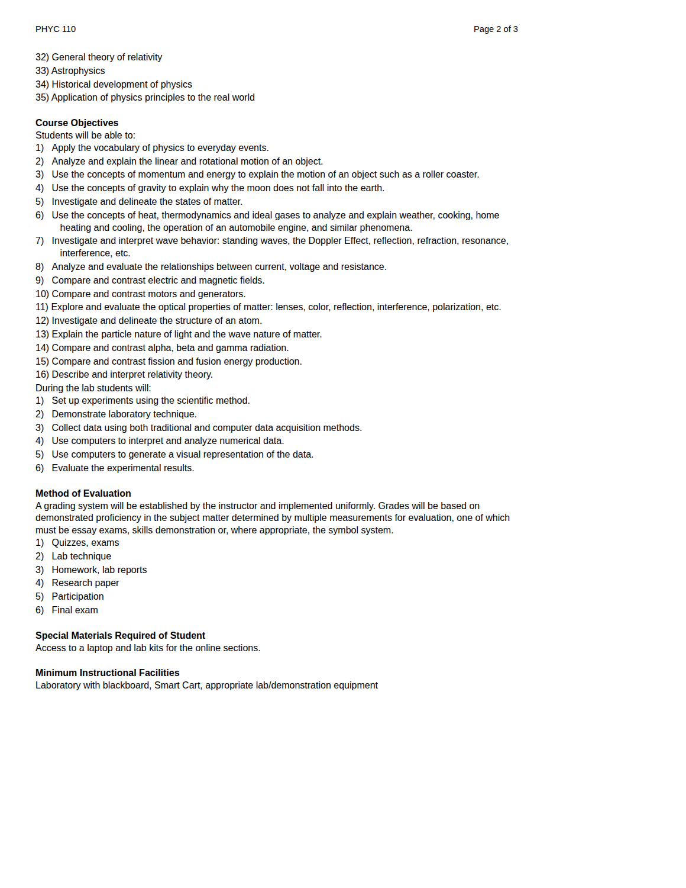PHYC 110 Page 2 of 3
32) General theory of relativity
33) Astrophysics
34) Historical development of physics
35) Application of physics principles to the real world
Course Objectives
Students will be able to:
1) Apply the vocabulary of physics to everyday events.
2) Analyze and explain the linear and rotational motion of an object.
3) Use the concepts of momentum and energy to explain the motion of an object such as a roller coaster.
4) Use the concepts of gravity to explain why the moon does not fall into the earth.
5) Investigate and delineate the states of matter.
6) Use the concepts of heat, thermodynamics and ideal gases to analyze and explain weather, cooking, home heating and cooling, the operation of an automobile engine, and similar phenomena.
7) Investigate and interpret wave behavior: standing waves, the Doppler Effect, reflection, refraction, resonance, interference, etc.
8) Analyze and evaluate the relationships between current, voltage and resistance.
9) Compare and contrast electric and magnetic fields.
10) Compare and contrast motors and generators.
11) Explore and evaluate the optical properties of matter: lenses, color, reflection, interference, polarization, etc.
12) Investigate and delineate the structure of an atom.
13) Explain the particle nature of light and the wave nature of matter.
14) Compare and contrast alpha, beta and gamma radiation.
15) Compare and contrast fission and fusion energy production.
16) Describe and interpret relativity theory.
During the lab students will:
1) Set up experiments using the scientific method.
2) Demonstrate laboratory technique.
3) Collect data using both traditional and computer data acquisition methods.
4) Use computers to interpret and analyze numerical data.
5) Use computers to generate a visual representation of the data.
6) Evaluate the experimental results.
Method of Evaluation
A grading system will be established by the instructor and implemented uniformly. Grades will be based on demonstrated proficiency in the subject matter determined by multiple measurements for evaluation, one of which must be essay exams, skills demonstration or, where appropriate, the symbol system.
1) Quizzes, exams
2) Lab technique
3) Homework, lab reports
4) Research paper
5) Participation
6) Final exam
Special Materials Required of Student
Access to a laptop and lab kits for the online sections.
Minimum Instructional Facilities
Laboratory with blackboard, Smart Cart, appropriate lab/demonstration equipment